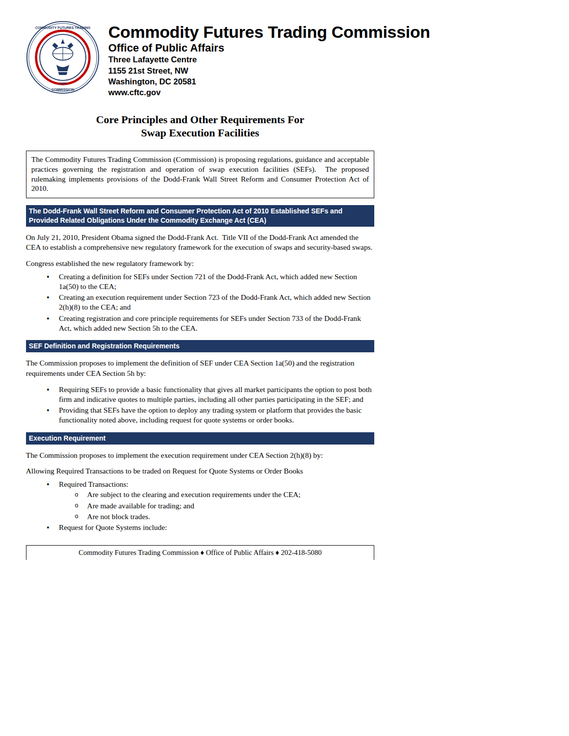COMMODITY FUTURES TRADING COMMISSION 1975
Commodity Futures Trading Commission
Office of Public Affairs
Three Lafayette Centre
1155 21st Street, NW
Washington, DC 20581
www.cftc.gov
Core Principles and Other Requirements For Swap Execution Facilities
The Commodity Futures Trading Commission (Commission) is proposing regulations, guidance and acceptable practices governing the registration and operation of swap execution facilities (SEFs). The proposed rulemaking implements provisions of the Dodd-Frank Wall Street Reform and Consumer Protection Act of 2010.
The Dodd-Frank Wall Street Reform and Consumer Protection Act of 2010 Established SEFs and Provided Related Obligations Under the Commodity Exchange Act (CEA)
On July 21, 2010, President Obama signed the Dodd-Frank Act. Title VII of the Dodd-Frank Act amended the CEA to establish a comprehensive new regulatory framework for the execution of swaps and security-based swaps.
Congress established the new regulatory framework by:
Creating a definition for SEFs under Section 721 of the Dodd-Frank Act, which added new Section 1a(50) to the CEA;
Creating an execution requirement under Section 723 of the Dodd-Frank Act, which added new Section 2(h)(8) to the CEA; and
Creating registration and core principle requirements for SEFs under Section 733 of the Dodd-Frank Act, which added new Section 5h to the CEA.
SEF Definition and Registration Requirements
The Commission proposes to implement the definition of SEF under CEA Section 1a(50) and the registration requirements under CEA Section 5h by:
Requiring SEFs to provide a basic functionality that gives all market participants the option to post both firm and indicative quotes to multiple parties, including all other parties participating in the SEF; and
Providing that SEFs have the option to deploy any trading system or platform that provides the basic functionality noted above, including request for quote systems or order books.
Execution Requirement
The Commission proposes to implement the execution requirement under CEA Section 2(h)(8) by:
Allowing Required Transactions to be traded on Request for Quote Systems or Order Books
Required Transactions:
Are subject to the clearing and execution requirements under the CEA;
Are made available for trading; and
Are not block trades.
Request for Quote Systems include:
Commodity Futures Trading Commission ♦ Office of Public Affairs ♦ 202-418-5080